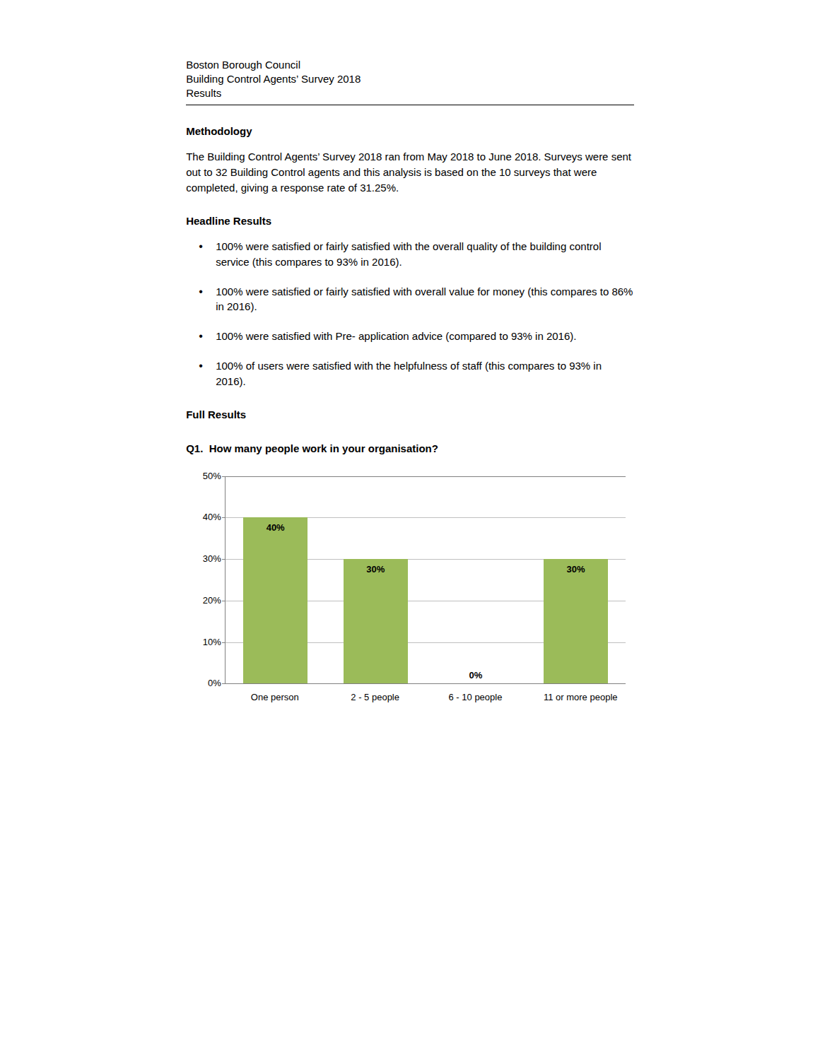Boston Borough Council
Building Control Agents’ Survey 2018
Results
Methodology
The Building Control Agents’ Survey 2018 ran from May 2018 to June 2018. Surveys were sent out to 32 Building Control agents and this analysis is based on the 10 surveys that were completed, giving a response rate of 31.25%.
Headline Results
100% were satisfied or fairly satisfied with the overall quality of the building control service (this compares to 93% in 2016).
100% were satisfied or fairly satisfied with overall value for money (this compares to 86% in 2016).
100% were satisfied with Pre- application advice (compared to 93% in 2016).
100% of users were satisfied with the helpfulness of staff (this compares to 93% in 2016).
Full Results
Q1. How many people work in your organisation?
50%
40%
30%
20%
10%
0%
40%
30%
0%
30%
One person 2 - 5 people 6 - 10 people 11 or more people